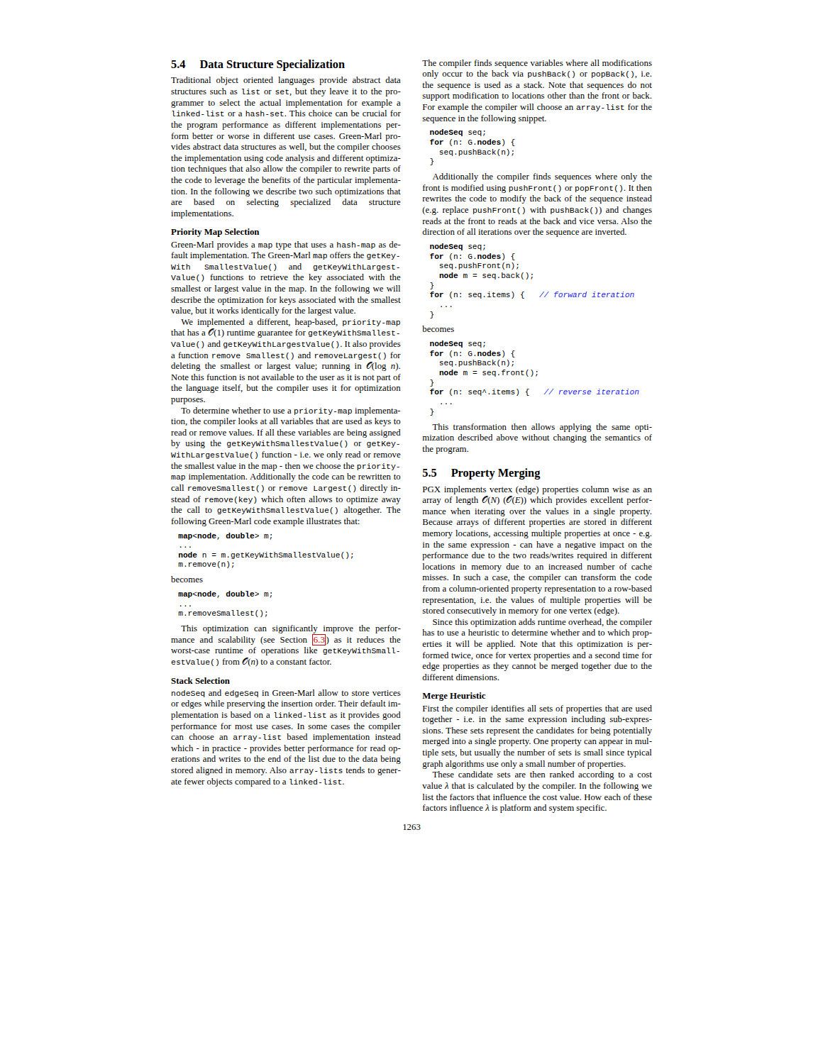5.4 Data Structure Specialization
Traditional object oriented languages provide abstract data structures such as list or set, but they leave it to the programmer to select the actual implementation for example a linked-list or a hash-set. This choice can be crucial for the program performance as different implementations perform better or worse in different use cases. Green-Marl provides abstract data structures as well, but the compiler chooses the implementation using code analysis and different optimization techniques that also allow the compiler to rewrite parts of the code to leverage the benefits of the particular implementation. In the following we describe two such optimizations that are based on selecting specialized data structure implementations.
Priority Map Selection
Green-Marl provides a map type that uses a hash-map as default implementation. The Green-Marl map offers the getKeyWith SmallestValue() and getKeyWithLargestValue() functions to retrieve the key associated with the smallest or largest value in the map. In the following we will describe the optimization for keys associated with the smallest value, but it works identically for the largest value.
We implemented a different, heap-based, priority-map that has a 𝒪(1) runtime guarantee for getKeyWithSmallestValue() and getKeyWithLargestValue(). It also provides a function remove Smallest() and removeLargest() for deleting the smallest or largest value; running in 𝒪(log n). Note this function is not available to the user as it is not part of the language itself, but the compiler uses it for optimization purposes.
To determine whether to use a priority-map implementation, the compiler looks at all variables that are used as keys to read or remove values. If all these variables are being assigned by using the getKeyWithSmallestValue() or getKeyWithLargestValue() function - i.e. we only read or remove the smallest value in the map - then we choose the priority-map implementation. Additionally the code can be rewritten to call removeSmallest() or remove Largest() directly instead of remove(key) which often allows to optimize away the call to getKeyWithSmallestValue() altogether. The following Green-Marl code example illustrates that:
map<node, double> m;
...
node n = m.getKeyWithSmallestValue();
m.remove(n);
becomes
map<node, double> m;
...
m.removeSmallest();
This optimization can significantly improve the performance and scalability (see Section 6.3) as it reduces the worst-case runtime of operations like getKeyWithSmallestValue() from 𝒪(n) to a constant factor.
Stack Selection
nodeSeq and edgeSeq in Green-Marl allow to store vertices or edges while preserving the insertion order. Their default implementation is based on a linked-list as it provides good performance for most use cases. In some cases the compiler can choose an array-list based implementation instead which - in practice - provides better performance for read operations and writes to the end of the list due to the data being stored aligned in memory. Also array-lists tends to generate fewer objects compared to a linked-list.
The compiler finds sequence variables where all modifications only occur to the back via pushBack() or popBack(), i.e. the sequence is used as a stack. Note that sequences do not support modification to locations other than the front or back. For example the compiler will choose an array-list for the sequence in the following snippet.
nodeSeq seq;
for (n: G.nodes) {
  seq.pushBack(n);
}
Additionally the compiler finds sequences where only the front is modified using pushFront() or popFront(). It then rewrites the code to modify the back of the sequence instead (e.g. replace pushFront() with pushBack()) and changes reads at the front to reads at the back and vice versa. Also the direction of all iterations over the sequence are inverted.
nodeSeq seq;
for (n: G.nodes) {
  seq.pushFront(n);
  node m = seq.back();
}
for (n: seq.items) {   // forward iteration
  ...
}
becomes
nodeSeq seq;
for (n: G.nodes) {
  seq.pushBack(n);
  node m = seq.front();
}
for (n: seq^.items) {   // reverse iteration
  ...
}
This transformation then allows applying the same optimization described above without changing the semantics of the program.
5.5 Property Merging
PGX implements vertex (edge) properties column wise as an array of length 𝒪(N) (𝒪(E)) which provides excellent performance when iterating over the values in a single property. Because arrays of different properties are stored in different memory locations, accessing multiple properties at once - e.g. in the same expression - can have a negative impact on the performance due to the two reads/writes required in different locations in memory due to an increased number of cache misses. In such a case, the compiler can transform the code from a column-oriented property representation to a row-based representation, i.e. the values of multiple properties will be stored consecutively in memory for one vertex (edge).
Since this optimization adds runtime overhead, the compiler has to use a heuristic to determine whether and to which properties it will be applied. Note that this optimization is performed twice, once for vertex properties and a second time for edge properties as they cannot be merged together due to the different dimensions.
Merge Heuristic
First the compiler identifies all sets of properties that are used together - i.e. in the same expression including sub-expressions. These sets represent the candidates for being potentially merged into a single property. One property can appear in multiple sets, but usually the number of sets is small since typical graph algorithms use only a small number of properties.
These candidate sets are then ranked according to a cost value λ that is calculated by the compiler. In the following we list the factors that influence the cost value. How each of these factors influence λ is platform and system specific.
1263